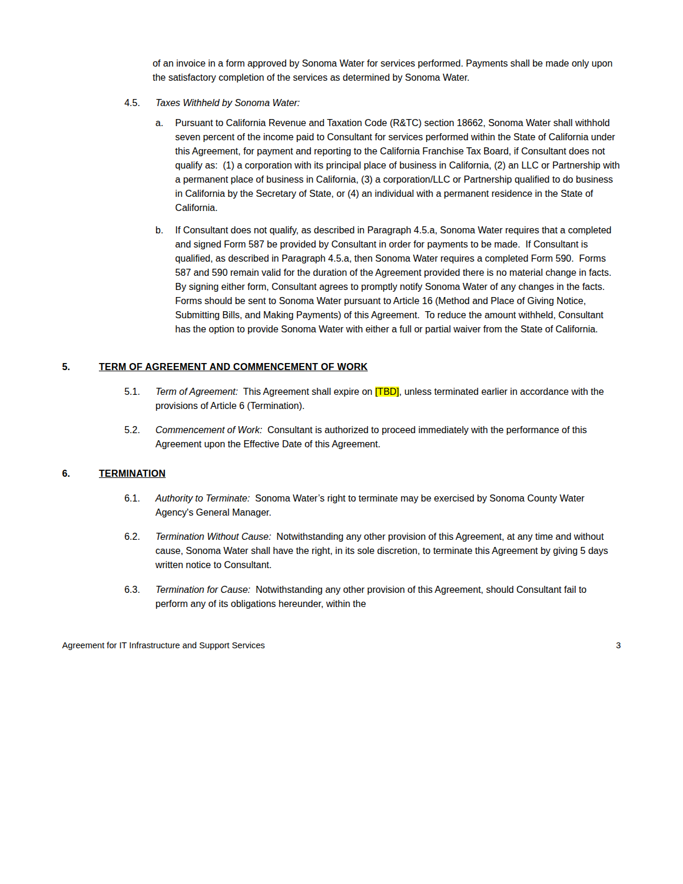of an invoice in a form approved by Sonoma Water for services performed. Payments shall be made only upon the satisfactory completion of the services as determined by Sonoma Water.
4.5.
Taxes Withheld by Sonoma Water:
a. Pursuant to California Revenue and Taxation Code (R&TC) section 18662, Sonoma Water shall withhold seven percent of the income paid to Consultant for services performed within the State of California under this Agreement, for payment and reporting to the California Franchise Tax Board, if Consultant does not qualify as: (1) a corporation with its principal place of business in California, (2) an LLC or Partnership with a permanent place of business in California, (3) a corporation/LLC or Partnership qualified to do business in California by the Secretary of State, or (4) an individual with a permanent residence in the State of California.
b. If Consultant does not qualify, as described in Paragraph 4.5.a, Sonoma Water requires that a completed and signed Form 587 be provided by Consultant in order for payments to be made. If Consultant is qualified, as described in Paragraph 4.5.a, then Sonoma Water requires a completed Form 590. Forms 587 and 590 remain valid for the duration of the Agreement provided there is no material change in facts. By signing either form, Consultant agrees to promptly notify Sonoma Water of any changes in the facts. Forms should be sent to Sonoma Water pursuant to Article 16 (Method and Place of Giving Notice, Submitting Bills, and Making Payments) of this Agreement. To reduce the amount withheld, Consultant has the option to provide Sonoma Water with either a full or partial waiver from the State of California.
5.
TERM OF AGREEMENT AND COMMENCEMENT OF WORK
5.1.
Term of Agreement: This Agreement shall expire on [TBD], unless terminated earlier in accordance with the provisions of Article 6 (Termination).
5.2.
Commencement of Work: Consultant is authorized to proceed immediately with the performance of this Agreement upon the Effective Date of this Agreement.
6.
TERMINATION
6.1.
Authority to Terminate: Sonoma Water’s right to terminate may be exercised by Sonoma County Water Agency's General Manager.
6.2.
Termination Without Cause: Notwithstanding any other provision of this Agreement, at any time and without cause, Sonoma Water shall have the right, in its sole discretion, to terminate this Agreement by giving 5 days written notice to Consultant.
6.3.
Termination for Cause: Notwithstanding any other provision of this Agreement, should Consultant fail to perform any of its obligations hereunder, within the
Agreement for IT Infrastructure and Support Services 3